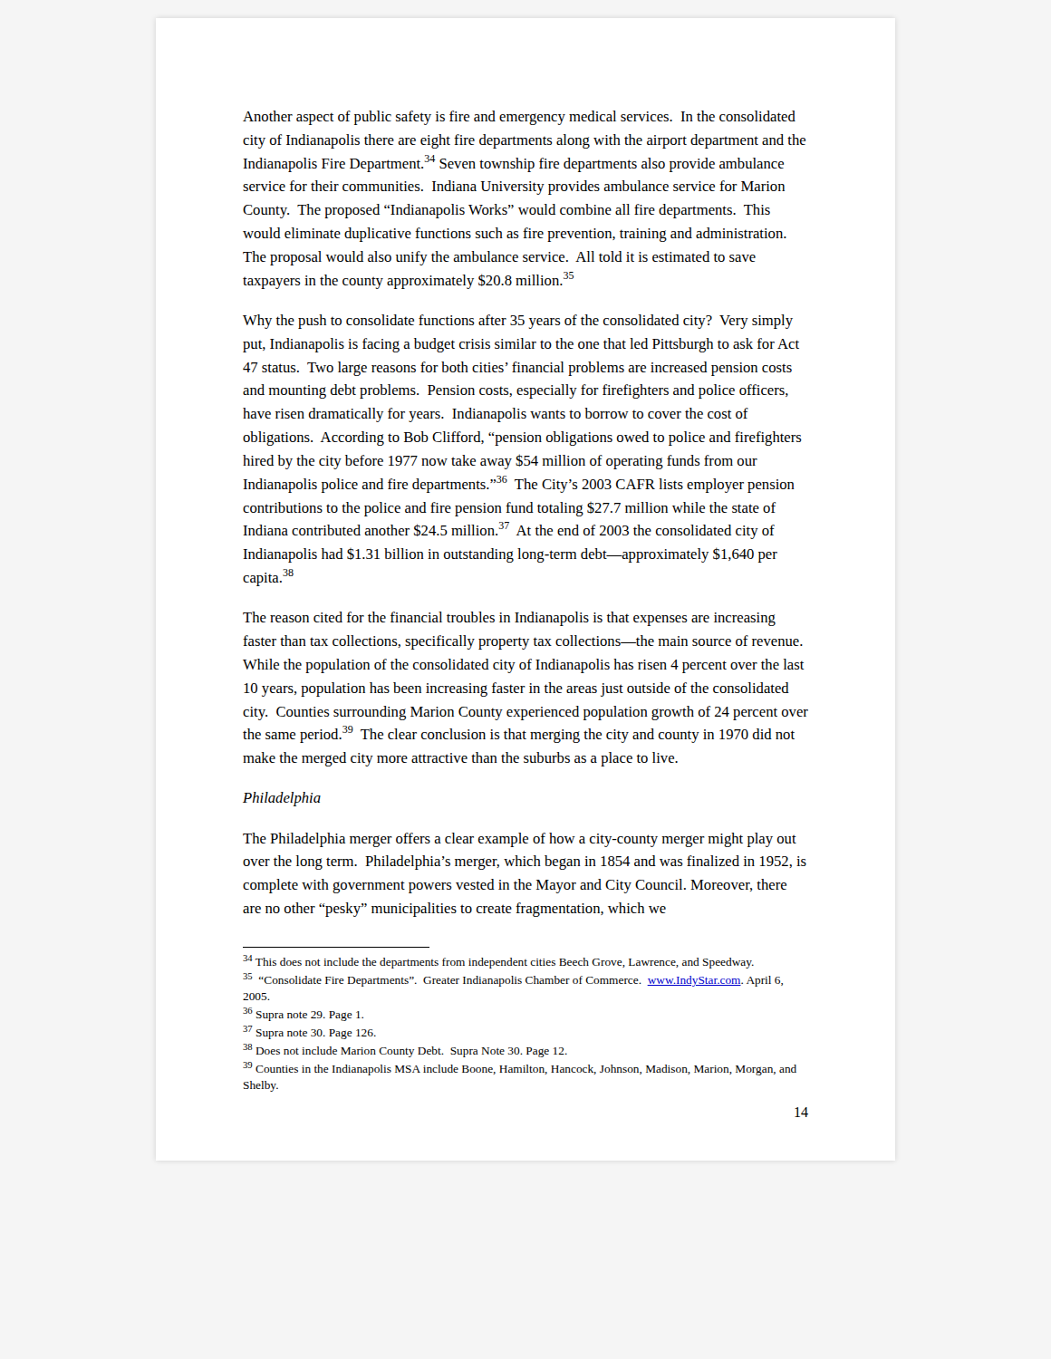Another aspect of public safety is fire and emergency medical services. In the consolidated city of Indianapolis there are eight fire departments along with the airport department and the Indianapolis Fire Department.34 Seven township fire departments also provide ambulance service for their communities. Indiana University provides ambulance service for Marion County. The proposed “Indianapolis Works” would combine all fire departments. This would eliminate duplicative functions such as fire prevention, training and administration. The proposal would also unify the ambulance service. All told it is estimated to save taxpayers in the county approximately $20.8 million.35
Why the push to consolidate functions after 35 years of the consolidated city? Very simply put, Indianapolis is facing a budget crisis similar to the one that led Pittsburgh to ask for Act 47 status. Two large reasons for both cities’ financial problems are increased pension costs and mounting debt problems. Pension costs, especially for firefighters and police officers, have risen dramatically for years. Indianapolis wants to borrow to cover the cost of obligations. According to Bob Clifford, “pension obligations owed to police and firefighters hired by the city before 1977 now take away $54 million of operating funds from our Indianapolis police and fire departments.”36 The City’s 2003 CAFR lists employer pension contributions to the police and fire pension fund totaling $27.7 million while the state of Indiana contributed another $24.5 million.37 At the end of 2003 the consolidated city of Indianapolis had $1.31 billion in outstanding long-term debt—approximately $1,640 per capita.38
The reason cited for the financial troubles in Indianapolis is that expenses are increasing faster than tax collections, specifically property tax collections—the main source of revenue. While the population of the consolidated city of Indianapolis has risen 4 percent over the last 10 years, population has been increasing faster in the areas just outside of the consolidated city. Counties surrounding Marion County experienced population growth of 24 percent over the same period.39 The clear conclusion is that merging the city and county in 1970 did not make the merged city more attractive than the suburbs as a place to live.
Philadelphia
The Philadelphia merger offers a clear example of how a city-county merger might play out over the long term. Philadelphia’s merger, which began in 1854 and was finalized in 1952, is complete with government powers vested in the Mayor and City Council. Moreover, there are no other “pesky” municipalities to create fragmentation, which we
34 This does not include the departments from independent cities Beech Grove, Lawrence, and Speedway.
35 “Consolidate Fire Departments”. Greater Indianapolis Chamber of Commerce. www.IndyStar.com. April 6, 2005.
36 Supra note 29. Page 1.
37 Supra note 30. Page 126.
38 Does not include Marion County Debt. Supra Note 30. Page 12.
39 Counties in the Indianapolis MSA include Boone, Hamilton, Hancock, Johnson, Madison, Marion, Morgan, and Shelby.
14